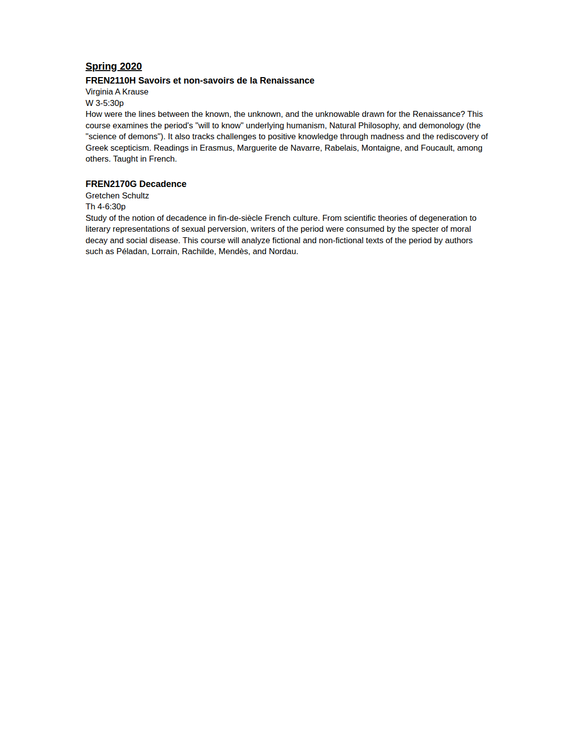Spring 2020
FREN2110H Savoirs et non-savoirs de la Renaissance
Virginia A Krause
W 3-5:30p
How were the lines between the known, the unknown, and the unknowable drawn for the Renaissance? This course examines the period's "will to know" underlying humanism, Natural Philosophy, and demonology (the "science of demons"). It also tracks challenges to positive knowledge through madness and the rediscovery of Greek scepticism. Readings in Erasmus, Marguerite de Navarre, Rabelais, Montaigne, and Foucault, among others. Taught in French.
FREN2170G Decadence
Gretchen Schultz
Th 4-6:30p
Study of the notion of decadence in fin-de-siècle French culture. From scientific theories of degeneration to literary representations of sexual perversion, writers of the period were consumed by the specter of moral decay and social disease. This course will analyze fictional and non-fictional texts of the period by authors such as Péladan, Lorrain, Rachilde, Mendès, and Nordau.